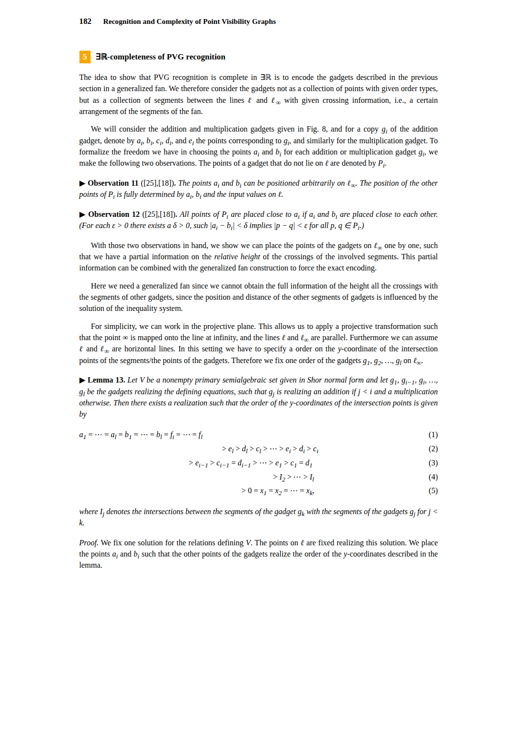182 Recognition and Complexity of Point Visibility Graphs
5∃ℝ-completeness of PVG recognition
The idea to show that PVG recognition is complete in ∃ℝ is to encode the gadgets described in the previous section in a generalized fan. We therefore consider the gadgets not as a collection of points with given order types, but as a collection of segments between the lines ℓ and ℓ∞ with given crossing information, i.e., a certain arrangement of the segments of the fan.
We will consider the addition and multiplication gadgets given in Fig. 8, and for a copy gi of the addition gadget, denote by ai, bi, ci, di, and ei the points corresponding to gi, and similarly for the multiplication gadget. To formalize the freedom we have in choosing the points ai and bi for each addition or multiplication gadget gi, we make the following two observations. The points of a gadget that do not lie on ℓ are denoted by Pi.
▶ Observation 11 ([25],[18]). The points ai and bi can be positioned arbitrarily on ℓ∞. The position of the other points of Pi is fully determined by ai, bi and the input values on ℓ.
▶ Observation 12 ([25],[18]). All points of Pi are placed close to ai if ai and bi are placed close to each other. (For each ε > 0 there exists a δ > 0, such |ai − bi| < δ implies |p − q| < ε for all p, q ∈ Pi.)
With those two observations in hand, we show we can place the points of the gadgets on ℓ∞ one by one, such that we have a partial information on the relative height of the crossings of the involved segments. This partial information can be combined with the generalized fan construction to force the exact encoding.
Here we need a generalized fan since we cannot obtain the full information of the height all the crossings with the segments of other gadgets, since the position and distance of the other segments of gadgets is influenced by the solution of the inequality system.
For simplicity, we can work in the projective plane. This allows us to apply a projective transformation such that the point ∞ is mapped onto the line at infinity, and the lines ℓ and ℓ∞ are parallel. Furthermore we can assume ℓ and ℓ∞ are horizontal lines. In this setting we have to specify a order on the y-coordinate of the intersection points of the segments/the points of the gadgets. Therefore we fix one order of the gadgets g1, g2, …, gl on ℓ∞.
▶ Lemma 13. Let V be a nonempty primary semialgebraic set given in Shor normal form and let g1, gi−1, gi, …, gl be the gadgets realizing the defining equations, such that gj is realizing an addition if j < i and a multiplication otherwise. Then there exists a realization such that the order of the y-coordinates of the intersection points is given by
a1 = ⋯ = al = b1 = ⋯ = bl = fi = ⋯ = fl (1)
> el > dl > cl > ⋯ > ei > di > ci (2)
> ei−1 > ci−1 = di−1 > ⋯ > e1 > c1 = d1 (3)
> I2 > ⋯ > Il (4)
> 0 = x1 = x2 = ⋯ = xk, (5)
where Ij denotes the intersections between the segments of the gadget gk with the segments of the gadgets gj for j < k.
Proof. We fix one solution for the relations defining V. The points on ℓ are fixed realizing this solution. We place the points ai and bi such that the other points of the gadgets realize the order of the y-coordinates described in the lemma.